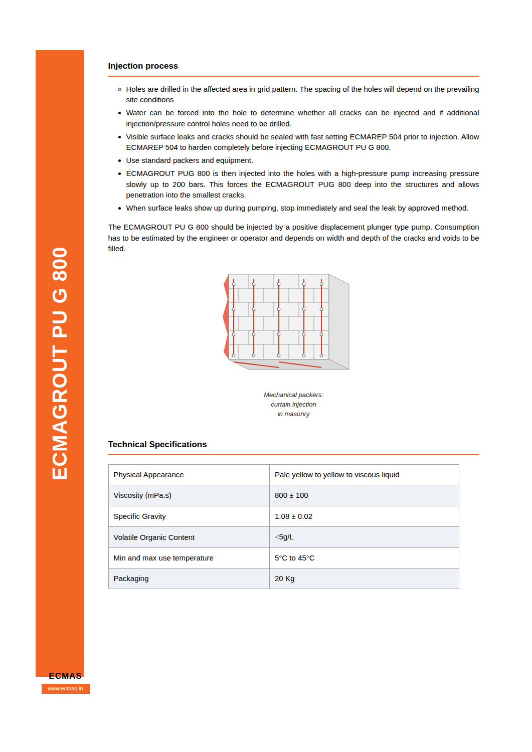ECMAGROUT PU G 800
ECMAS
www.ecmas.in
Injection process
Holes are drilled in the affected area in grid pattern. The spacing of the holes will depend on the prevailing site conditions
Water can be forced into the hole to determine whether all cracks can be injected and if additional injection/pressure control holes need to be drilled.
Visible surface leaks and cracks should be sealed with fast setting ECMAREP 504 prior to injection. Allow ECMAREP 504 to harden completely before injecting ECMAGROUT PU G 800.
Use standard packers and equipment.
ECMAGROUT PUG 800 is then injected into the holes with a high-pressure pump increasing pressure slowly up to 200 bars. This forces the ECMAGROUT PUG 800 deep into the structures and allows penetration into the smallest cracks.
When surface leaks show up during pumping, stop immediately and seal the leak by approved method.
The ECMAGROUT PU G 800 should be injected by a positive displacement plunger type pump. Consumption has to be estimated by the engineer or operator and depends on width and depth of the cracks and voids to be filled.
Mechanical packers:
curtain injection
in masonry
Technical Specifications
| Physical Appearance | Pale yellow to yellow to viscous liquid |
| Viscosity (mPa.s) | 800 ± 100 |
| Specific Gravity | 1.08 ± 0.02 |
| Volatile Organic Content | < 5g/L |
| Min and max use temperature | 5°C to 45°C |
| Packaging | 20 Kg |